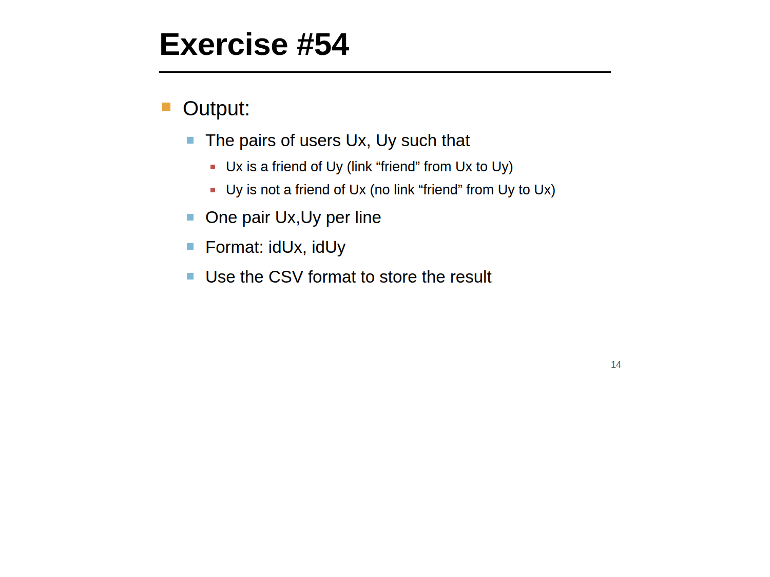Exercise #54
Output:
The pairs of users Ux, Uy such that
Ux is a friend of Uy (link “friend” from Ux to Uy)
Uy is not a friend of Ux (no link “friend” from Uy to Ux)
One pair Ux,Uy per line
Format: idUx, idUy
Use the CSV format to store the result
14